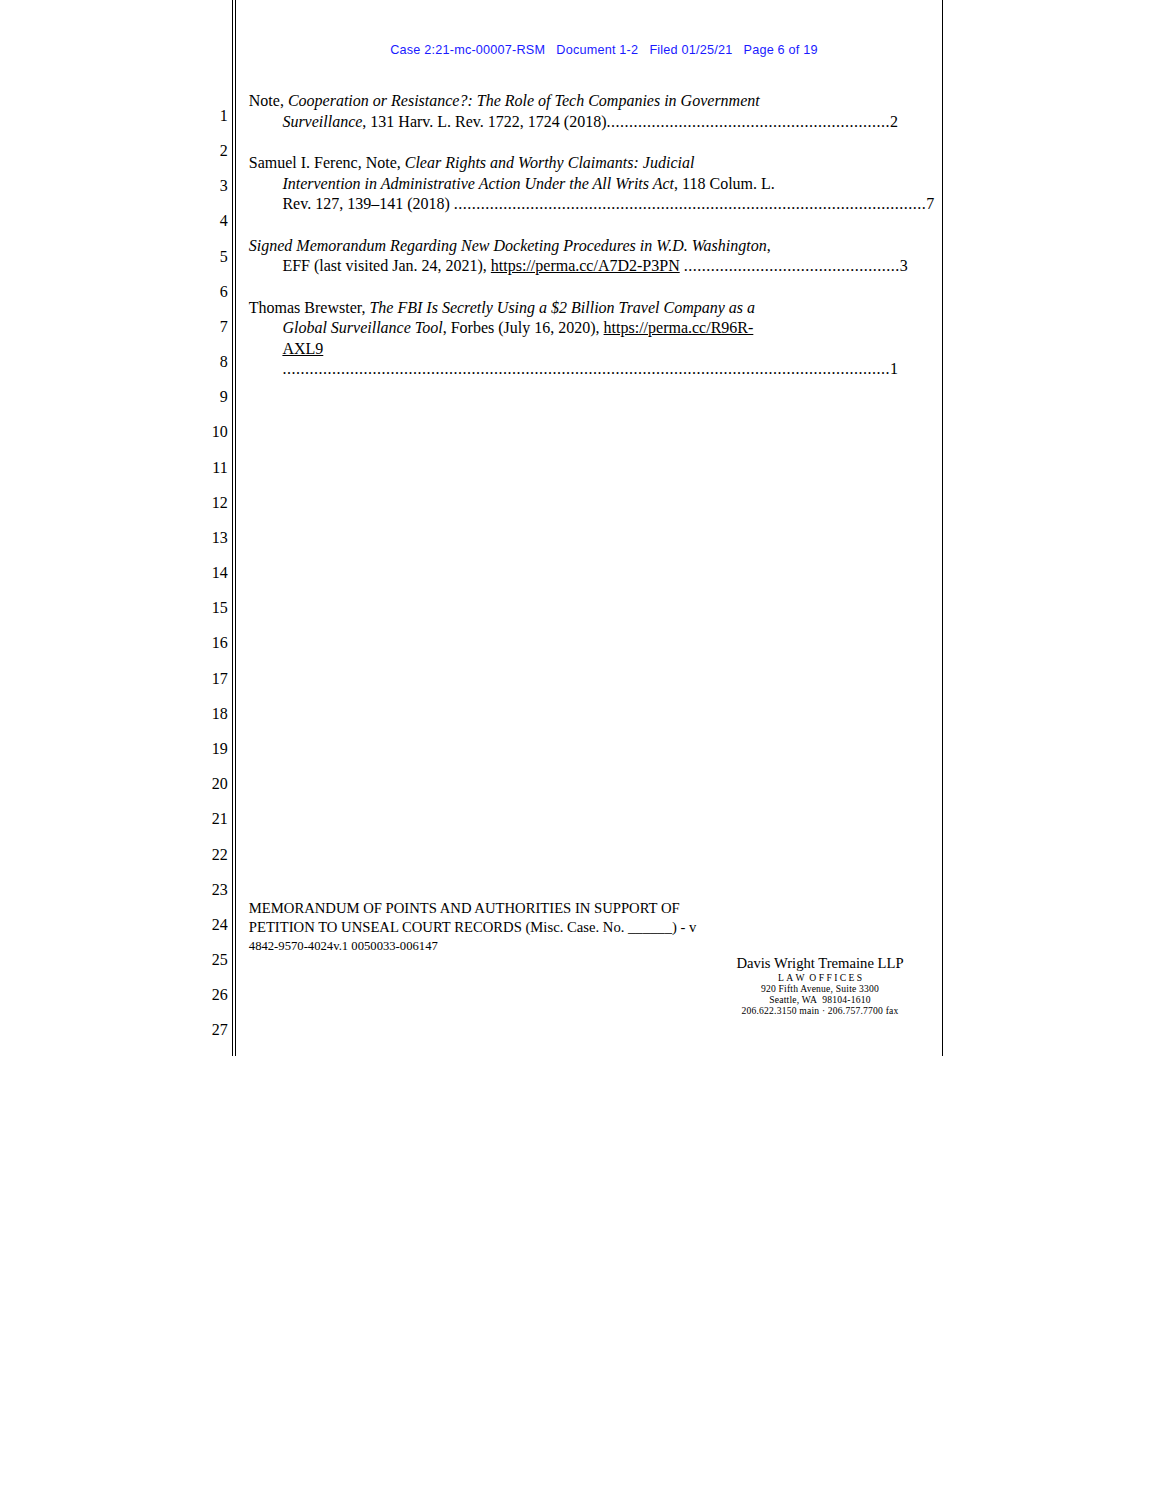Case 2:21-mc-00007-RSM Document 1-2 Filed 01/25/21 Page 6 of 19
1
2
3
4
5
6
7
8
9
10
11
12
13
14
15
16
17
18
19
20
21
22
23
24
25
26
27
Note, Cooperation or Resistance?: The Role of Tech Companies in Government Surveillance, 131 Harv. L. Rev. 1722, 1724 (2018)............................................................... 2
Samuel I. Ferenc, Note, Clear Rights and Worthy Claimants: Judicial Intervention in Administrative Action Under the All Writs Act, 118 Colum. L. Rev. 127, 139–141 (2018) ......................................................................................................... 7
Signed Memorandum Regarding New Docketing Procedures in W.D. Washington, EFF (last visited Jan. 24, 2021), https://perma.cc/A7D2-P3PN ................................................ 3
Thomas Brewster, The FBI Is Secretly Using a $2 Billion Travel Company as a Global Surveillance Tool, Forbes (July 16, 2020), https://perma.cc/R96R- AXL9 ....................................................................................................................................... 1
MEMORANDUM OF POINTS AND AUTHORITIES IN SUPPORT OF
PETITION TO UNSEAL COURT RECORDS (Misc. Case. No. ______) - v
4842-9570-4024v.1 0050033-006147
Davis Wright Tremaine LLP
L A W O F F I C E S
920 Fifth Avenue, Suite 3300
Seattle, WA 98104-1610
206.622.3150 main · 206.757.7700 fax